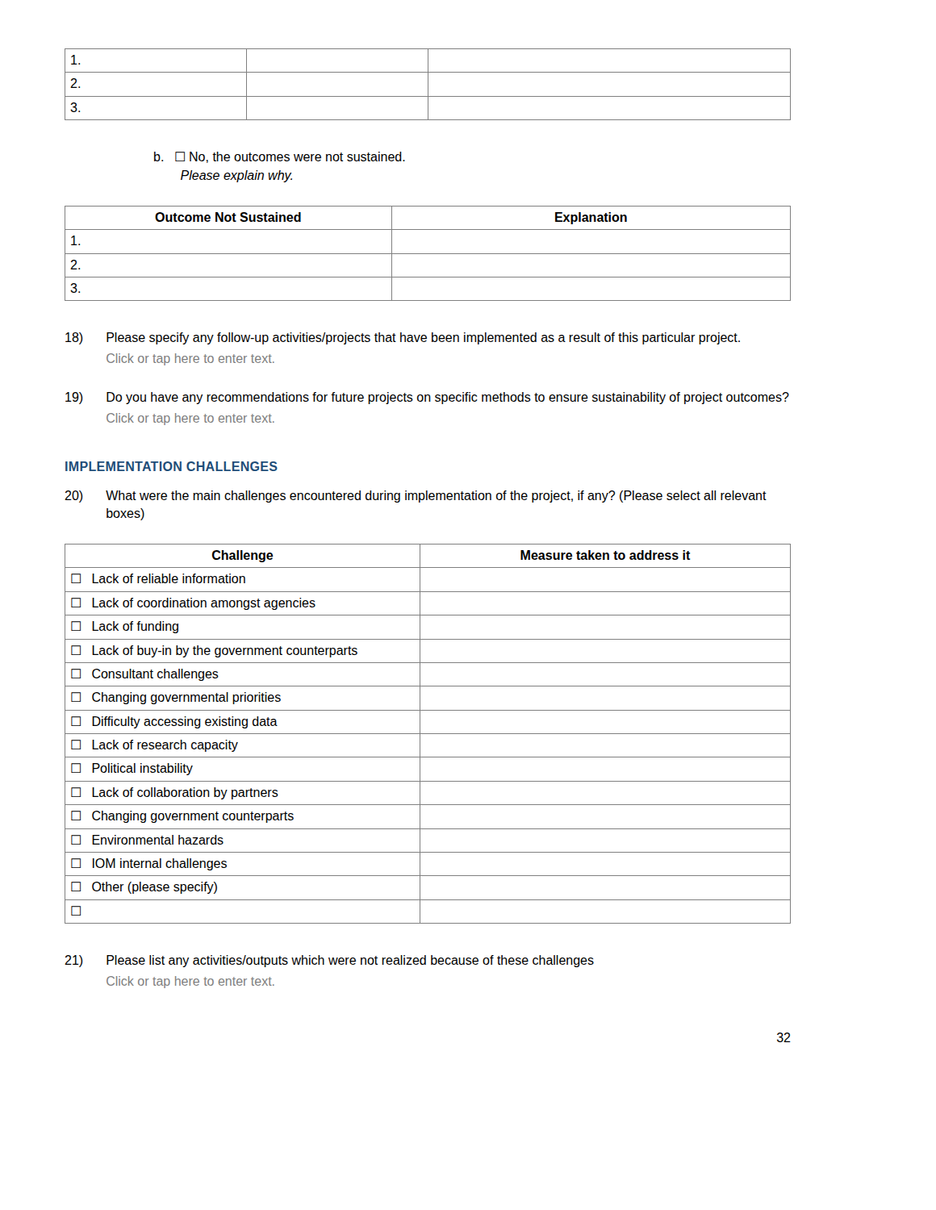| 1. | | |
| 2. | | |
| 3. | | |
b.☐ No, the outcomes were not sustained. Please explain why.
| Outcome Not Sustained | Explanation |
| --- | --- |
| 1. | |
| 2. | |
| 3. | |
18) Please specify any follow-up activities/projects that have been implemented as a result of this particular project. Click or tap here to enter text.
19) Do you have any recommendations for future projects on specific methods to ensure sustainability of project outcomes? Click or tap here to enter text.
Implementation Challenges
20) What were the main challenges encountered during implementation of the project, if any? (Please select all relevant boxes)
| Challenge | Measure taken to address it |
| --- | --- |
| ☐ | Lack of reliable information | |
| ☐ | Lack of coordination amongst agencies | |
| ☐ | Lack of funding | |
| ☐ | Lack of buy-in by the government counterparts | |
| ☐ | Consultant challenges | |
| ☐ | Changing governmental priorities | |
| ☐ | Difficulty accessing existing data | |
| ☐ | Lack of research capacity | |
| ☐ | Political instability | |
| ☐ | Lack of collaboration by partners | |
| ☐ | Changing government counterparts | |
| ☐ | Environmental hazards | |
| ☐ | IOM internal challenges | |
| ☐ | Other (please specify) | |
| ☐ | | |
21) Please list any activities/outputs which were not realized because of these challenges Click or tap here to enter text.
32